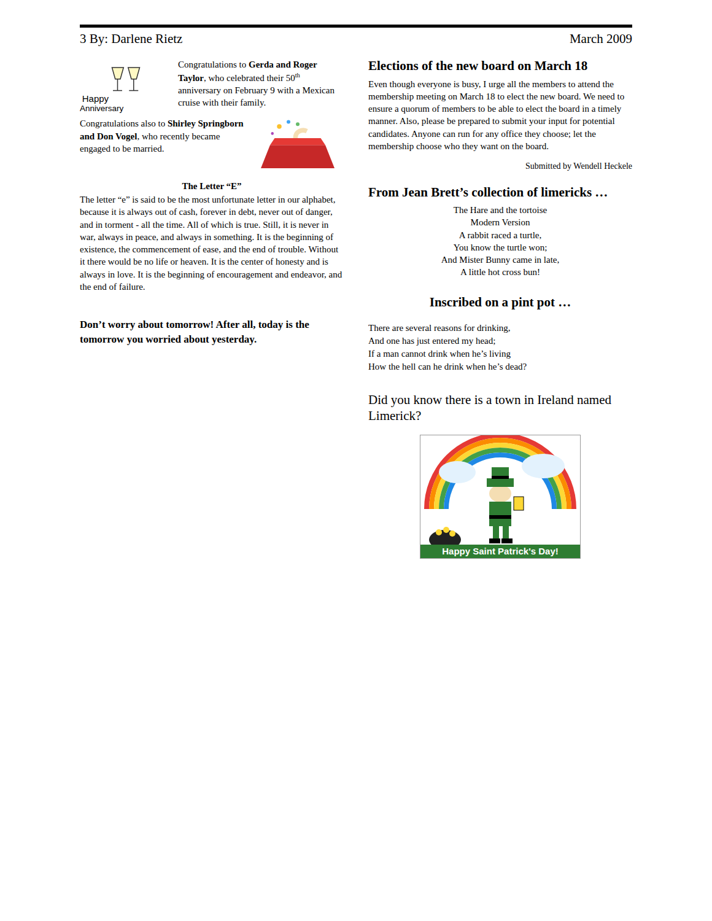3 By: Darlene Rietz March 2009
Congratulations to Gerda and Roger Taylor, who celebrated their 50th anniversary on February 9 with a Mexican cruise with their family.
Congratulations also to Shirley Springborn and Don Vogel, who recently became engaged to be married.
The Letter “E”
The letter “e” is said to be the most unfortunate letter in our alphabet, because it is always out of cash, forever in debt, never out of danger, and in torment - all the time. All of which is true. Still, it is never in war, always in peace, and always in something. It is the beginning of existence, the commencement of ease, and the end of trouble. Without it there would be no life or heaven. It is the center of honesty and is always in love. It is the beginning of encouragement and endeavor, and the end of failure.
Don’t worry about tomorrow! After all, today is the tomorrow you worried about yesterday.
Elections of the new board on March 18
Even though everyone is busy, I urge all the members to attend the membership meeting on March 18 to elect the new board. We need to ensure a quorum of members to be able to elect the board in a timely manner. Also, please be prepared to submit your input for potential candidates. Anyone can run for any office they choose; let the membership choose who they want on the board.
Submitted by Wendell Heckele
From Jean Brett’s collection of limericks …
The Hare and the tortoise
Modern Version
A rabbit raced a turtle,
You know the turtle won;
And Mister Bunny came in late,
A little hot cross bun!
Inscribed on a pint pot …
There are several reasons for drinking,
And one has just entered my head;
If a man cannot drink when he’s living
How the hell can he drink when he’s dead?
Did you know there is a town in Ireland named Limerick?